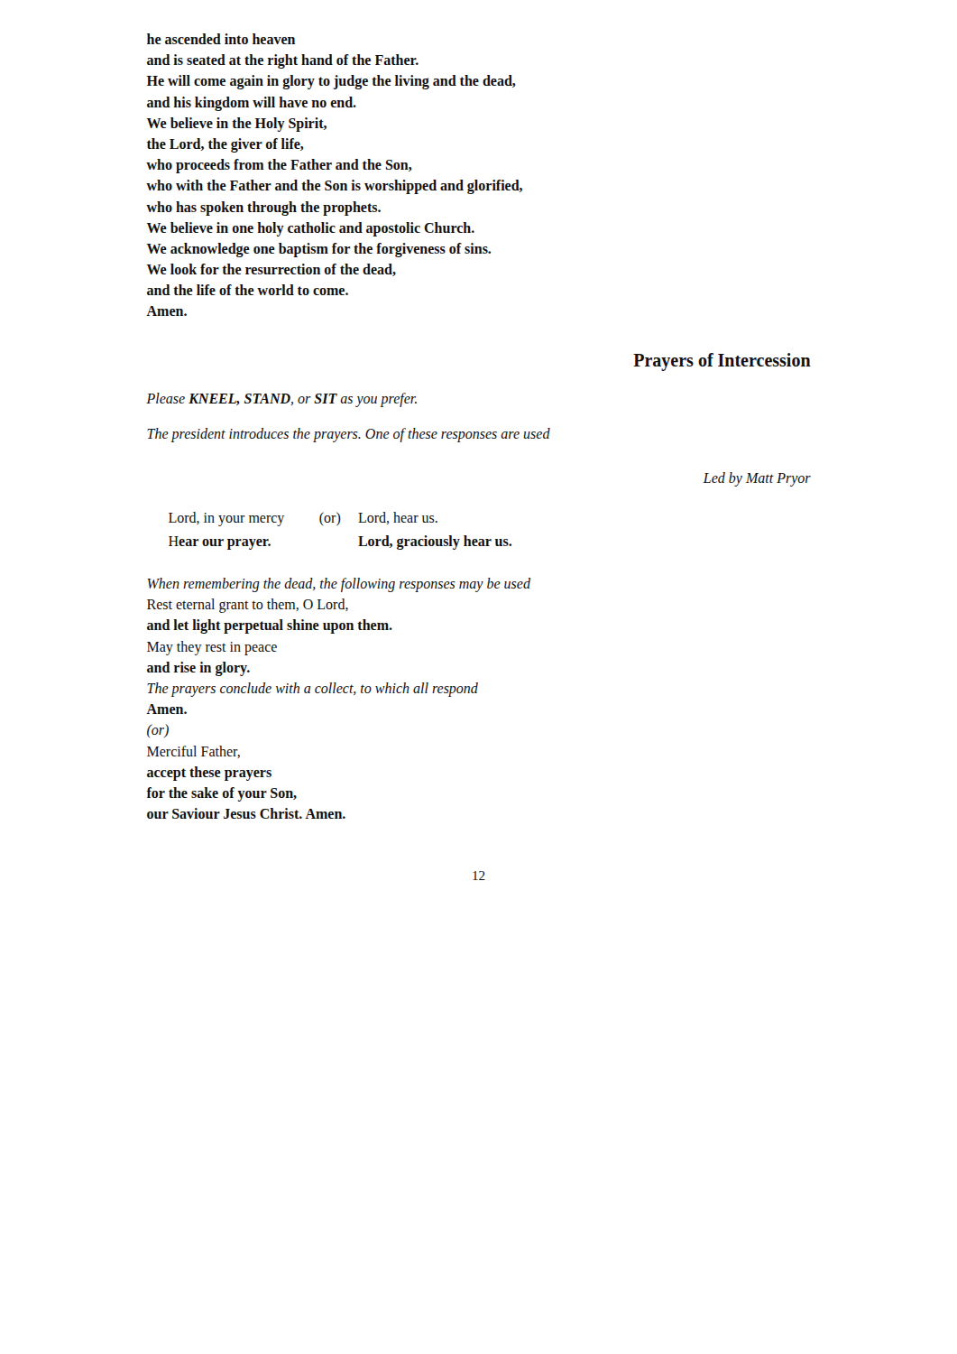he ascended into heaven
and is seated at the right hand of the Father.
He will come again in glory to judge the living and the dead,
and his kingdom will have no end.
We believe in the Holy Spirit,
the Lord, the giver of life,
who proceeds from the Father and the Son,
who with the Father and the Son is worshipped and glorified,
who has spoken through the prophets.
We believe in one holy catholic and apostolic Church.
We acknowledge one baptism for the forgiveness of sins.
We look for the resurrection of the dead,
and the life of the world to come.
Amen.
Prayers of Intercession
Please KNEEL, STAND, or SIT as you prefer.
The president introduces the prayers. One of these responses are used
Led by Matt Pryor
| Lord, in your mercy | (or) | Lord, hear us. |
| H ear our prayer. | | Lord, graciously hear us. |
When remembering the dead, the following responses may be used
Rest eternal grant to them, O Lord,
and let light perpetual shine upon them.
May they rest in peace
and rise in glory.
The prayers conclude with a collect, to which all respond
Amen.
(or)
Merciful Father,
accept these prayers
for the sake of your Son,
our Saviour Jesus Christ. Amen.
12